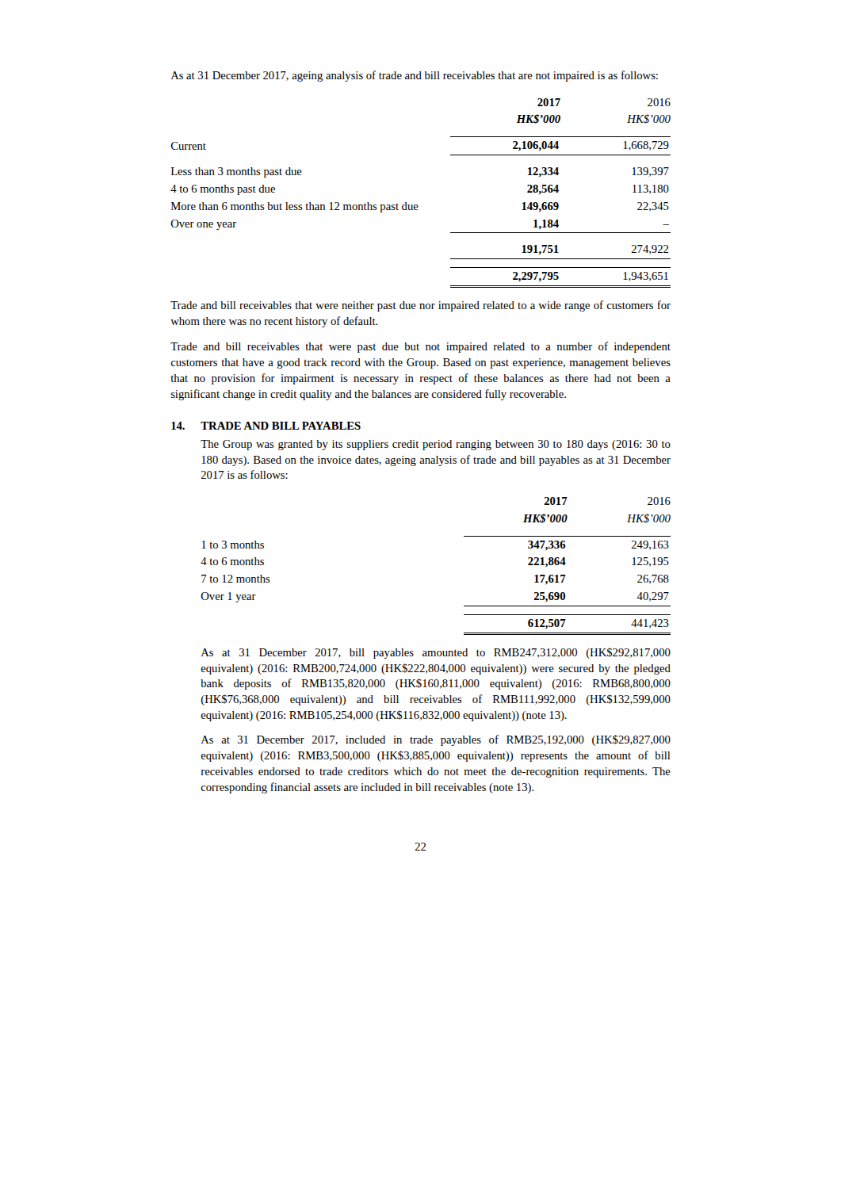As at 31 December 2017, ageing analysis of trade and bill receivables that are not impaired is as follows:
| | 2017 | 2016 |
| | HK$’000 | HK$’000 |
| Current | 2,106,044 | 1,668,729 |
| Less than 3 months past due | 12,334 | 139,397 |
| 4 to 6 months past due | 28,564 | 113,180 |
| More than 6 months but less than 12 months past due | 149,669 | 22,345 |
| Over one year | 1,184 | – |
| | 191,751 | 274,922 |
| | 2,297,795 | 1,943,651 |
Trade and bill receivables that were neither past due nor impaired related to a wide range of customers for whom there was no recent history of default.
Trade and bill receivables that were past due but not impaired related to a number of independent customers that have a good track record with the Group. Based on past experience, management believes that no provision for impairment is necessary in respect of these balances as there had not been a significant change in credit quality and the balances are considered fully recoverable.
14.
Trade and Bill Payables
The Group was granted by its suppliers credit period ranging between 30 to 180 days (2016: 30 to 180 days). Based on the invoice dates, ageing analysis of trade and bill payables as at 31 December 2017 is as follows:
| | 2017 | 2016 |
| | HK$’000 | HK$’000 |
| 1 to 3 months | 347,336 | 249,163 |
| 4 to 6 months | 221,864 | 125,195 |
| 7 to 12 months | 17,617 | 26,768 |
| Over 1 year | 25,690 | 40,297 |
| | 612,507 | 441,423 |
As at 31 December 2017, bill payables amounted to RMB247,312,000 (HK$292,817,000 equivalent) (2016: RMB200,724,000 (HK$222,804,000 equivalent)) were secured by the pledged bank deposits of RMB135,820,000 (HK$160,811,000 equivalent) (2016: RMB68,800,000 (HK$76,368,000 equivalent)) and bill receivables of RMB111,992,000 (HK$132,599,000 equivalent) (2016: RMB105,254,000 (HK$116,832,000 equivalent)) (note 13).
As at 31 December 2017, included in trade payables of RMB25,192,000 (HK$29,827,000 equivalent) (2016: RMB3,500,000 (HK$3,885,000 equivalent)) represents the amount of bill receivables endorsed to trade creditors which do not meet the de-recognition requirements. The corresponding financial assets are included in bill receivables (note 13).
22